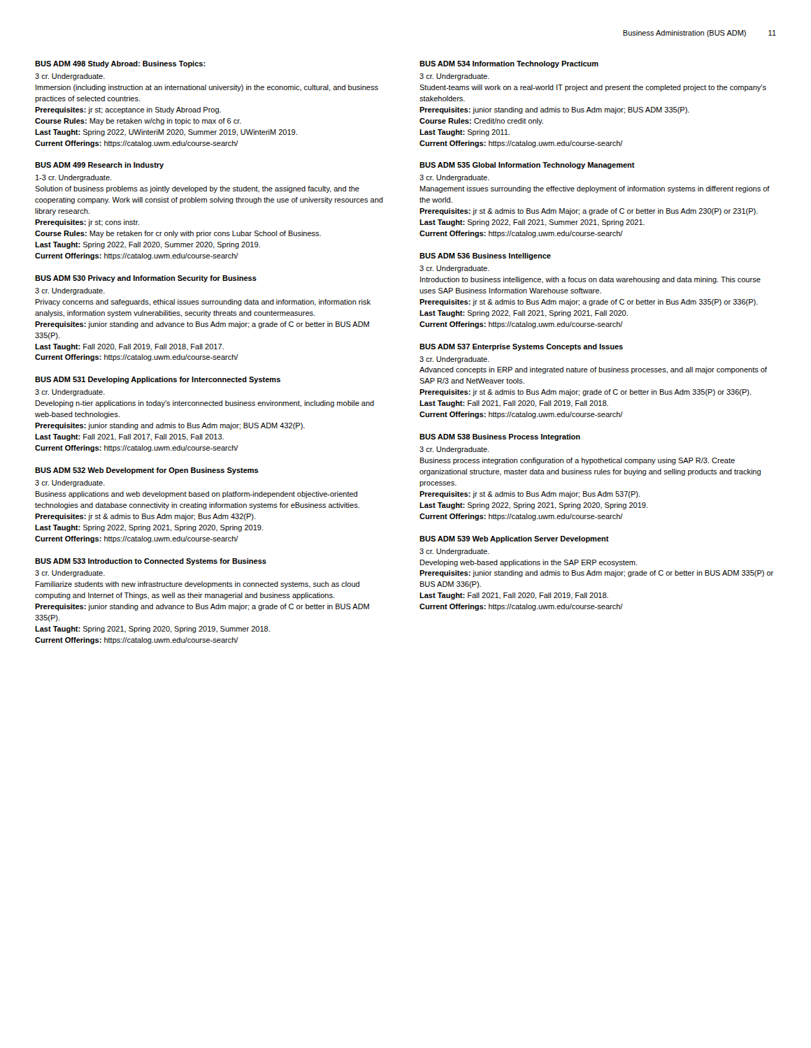Business Administration (BUS ADM) 11
BUS ADM 498 Study Abroad: Business Topics:
3 cr. Undergraduate.
Immersion (including instruction at an international university) in the economic, cultural, and business practices of selected countries.
Prerequisites: jr st; acceptance in Study Abroad Prog.
Course Rules: May be retaken w/chg in topic to max of 6 cr.
Last Taught: Spring 2022, UWinteriM 2020, Summer 2019, UWinteriM 2019.
Current Offerings: https://catalog.uwm.edu/course-search/
BUS ADM 499 Research in Industry
1-3 cr. Undergraduate.
Solution of business problems as jointly developed by the student, the assigned faculty, and the cooperating company. Work will consist of problem solving through the use of university resources and library research.
Prerequisites: jr st; cons instr.
Course Rules: May be retaken for cr only with prior cons Lubar School of Business.
Last Taught: Spring 2022, Fall 2020, Summer 2020, Spring 2019.
Current Offerings: https://catalog.uwm.edu/course-search/
BUS ADM 530 Privacy and Information Security for Business
3 cr. Undergraduate.
Privacy concerns and safeguards, ethical issues surrounding data and information, information risk analysis, information system vulnerabilities, security threats and countermeasures.
Prerequisites: junior standing and advance to Bus Adm major; a grade of C or better in BUS ADM 335(P).
Last Taught: Fall 2020, Fall 2019, Fall 2018, Fall 2017.
Current Offerings: https://catalog.uwm.edu/course-search/
BUS ADM 531 Developing Applications for Interconnected Systems
3 cr. Undergraduate.
Developing n-tier applications in today's interconnected business environment, including mobile and web-based technologies.
Prerequisites: junior standing and admis to Bus Adm major; BUS ADM 432(P).
Last Taught: Fall 2021, Fall 2017, Fall 2015, Fall 2013.
Current Offerings: https://catalog.uwm.edu/course-search/
BUS ADM 532 Web Development for Open Business Systems
3 cr. Undergraduate.
Business applications and web development based on platform-independent objective-oriented technologies and database connectivity in creating information systems for eBusiness activities.
Prerequisites: jr st & admis to Bus Adm major; Bus Adm 432(P).
Last Taught: Spring 2022, Spring 2021, Spring 2020, Spring 2019.
Current Offerings: https://catalog.uwm.edu/course-search/
BUS ADM 533 Introduction to Connected Systems for Business
3 cr. Undergraduate.
Familiarize students with new infrastructure developments in connected systems, such as cloud computing and Internet of Things, as well as their managerial and business applications.
Prerequisites: junior standing and advance to Bus Adm major; a grade of C or better in BUS ADM 335(P).
Last Taught: Spring 2021, Spring 2020, Spring 2019, Summer 2018.
Current Offerings: https://catalog.uwm.edu/course-search/
BUS ADM 534 Information Technology Practicum
3 cr. Undergraduate.
Student-teams will work on a real-world IT project and present the completed project to the company's stakeholders.
Prerequisites: junior standing and admis to Bus Adm major; BUS ADM 335(P).
Course Rules: Credit/no credit only.
Last Taught: Spring 2011.
Current Offerings: https://catalog.uwm.edu/course-search/
BUS ADM 535 Global Information Technology Management
3 cr. Undergraduate.
Management issues surrounding the effective deployment of information systems in different regions of the world.
Prerequisites: jr st & admis to Bus Adm Major; a grade of C or better in Bus Adm 230(P) or 231(P).
Last Taught: Spring 2022, Fall 2021, Summer 2021, Spring 2021.
Current Offerings: https://catalog.uwm.edu/course-search/
BUS ADM 536 Business Intelligence
3 cr. Undergraduate.
Introduction to business intelligence, with a focus on data warehousing and data mining. This course uses SAP Business Information Warehouse software.
Prerequisites: jr st & admis to Bus Adm major; a grade of C or better in Bus Adm 335(P) or 336(P).
Last Taught: Spring 2022, Fall 2021, Spring 2021, Fall 2020.
Current Offerings: https://catalog.uwm.edu/course-search/
BUS ADM 537 Enterprise Systems Concepts and Issues
3 cr. Undergraduate.
Advanced concepts in ERP and integrated nature of business processes, and all major components of SAP R/3 and NetWeaver tools.
Prerequisites: jr st & admis to Bus Adm major; grade of C or better in Bus Adm 335(P) or 336(P).
Last Taught: Fall 2021, Fall 2020, Fall 2019, Fall 2018.
Current Offerings: https://catalog.uwm.edu/course-search/
BUS ADM 538 Business Process Integration
3 cr. Undergraduate.
Business process integration configuration of a hypothetical company using SAP R/3. Create organizational structure, master data and business rules for buying and selling products and tracking processes.
Prerequisites: jr st & admis to Bus Adm major; Bus Adm 537(P).
Last Taught: Spring 2022, Spring 2021, Spring 2020, Spring 2019.
Current Offerings: https://catalog.uwm.edu/course-search/
BUS ADM 539 Web Application Server Development
3 cr. Undergraduate.
Developing web-based applications in the SAP ERP ecosystem.
Prerequisites: junior standing and admis to Bus Adm major; grade of C or better in BUS ADM 335(P) or BUS ADM 336(P).
Last Taught: Fall 2021, Fall 2020, Fall 2019, Fall 2018.
Current Offerings: https://catalog.uwm.edu/course-search/